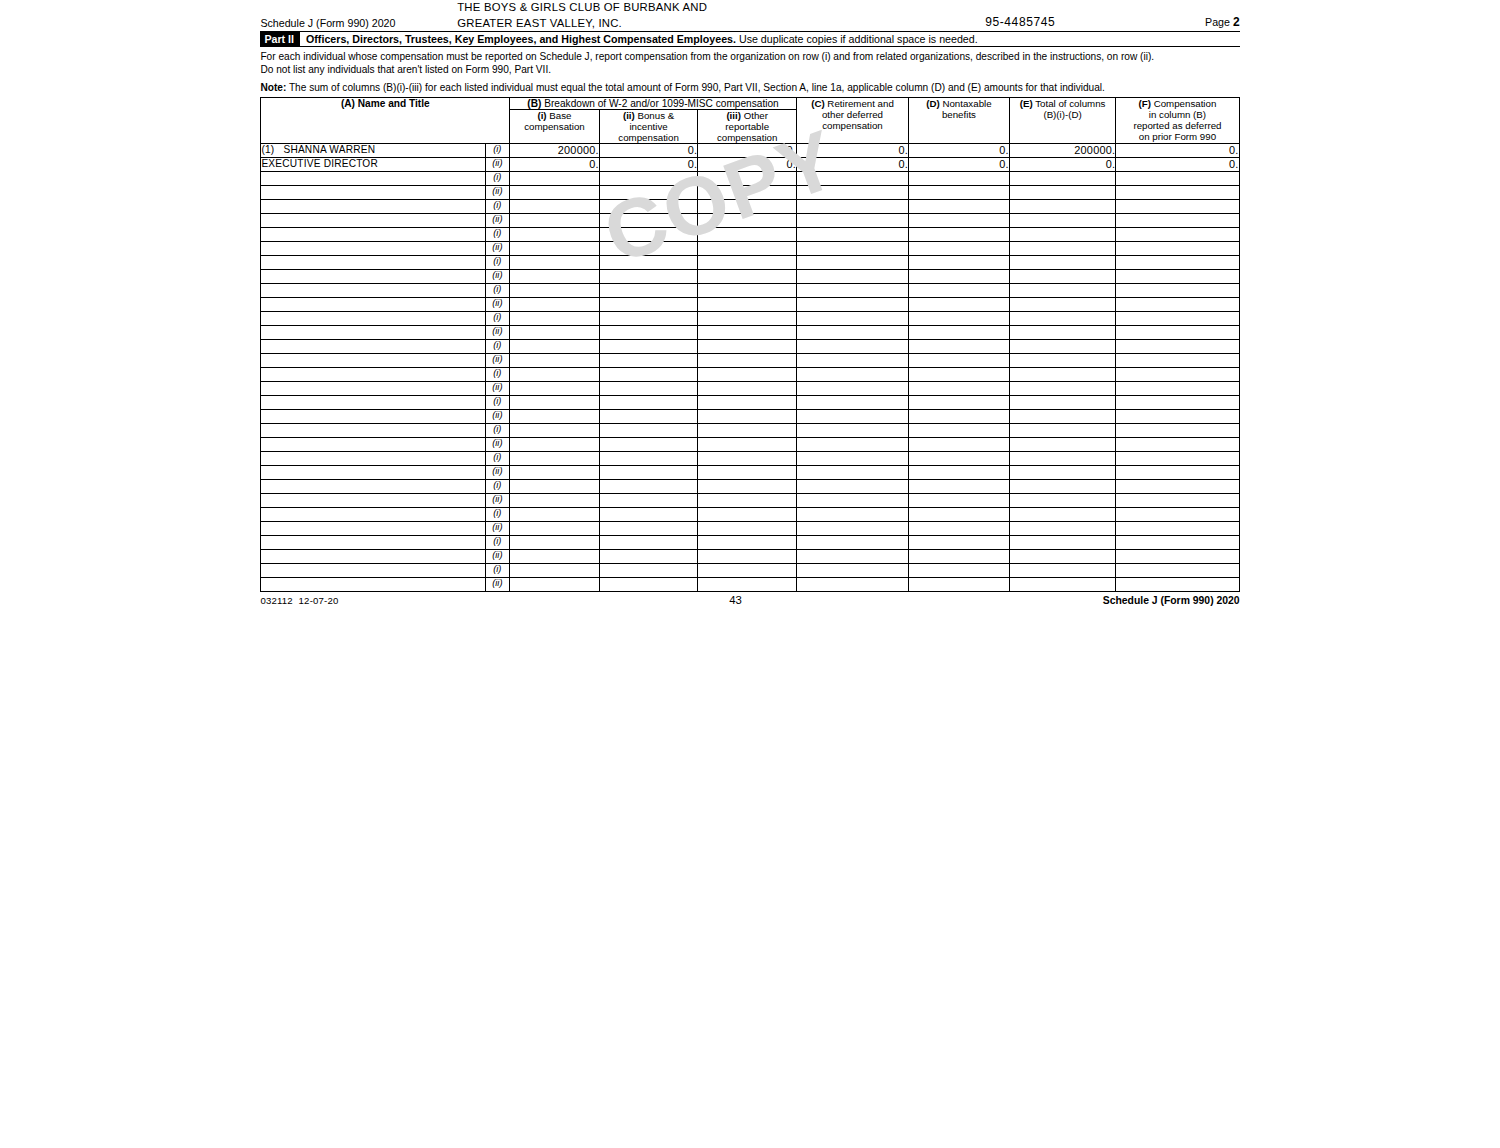THE BOYS & GIRLS CLUB OF BURBANK AND
Schedule J (Form 990) 2020
GREATER EAST VALLEY, INC.
95-4485745
Page 2
Part II
Officers, Directors, Trustees, Key Employees, and Highest Compensated Employees. Use duplicate copies if additional space is needed.
For each individual whose compensation must be reported on Schedule J, report compensation from the organization on row (i) and from related organizations, described in the instructions, on row (ii).
Do not list any individuals that aren't listed on Form 990, Part VII.
Note: The sum of columns (B)(i)-(iii) for each listed individual must equal the total amount of Form 990, Part VII, Section A, line 1a, applicable column (D) and (E) amounts for that individual.
COPY
| (A) Name and Title | (B) Breakdown of W-2 and/or 1099-MISC compensation | (C) Retirement and other deferred compensation | (D) Nontaxable benefits | (E) Total of columns (B)(i)-(D) | (F) Compensation in column (B) reported as deferred on prior Form 990 |
| --- | --- | --- | --- | --- | --- |
| (i) Base compensation | (ii) Bonus & incentive compensation | (iii) Other reportable compensation |
| (1) SHANNA WARREN | (i) | 200000. | 0. | 0. | 0. | 0. | 200000. | 0. |
| EXECUTIVE DIRECTOR | (ii) | 0. | 0. | 0. | 0. | 0. | 0. | 0. |
| | (i) | | | | | | | |
| | (ii) | | | | | | | |
| | (i) | | | | | | | |
| | (ii) | | | | | | | |
| | (i) | | | | | | | |
| | (ii) | | | | | | | |
| | (i) | | | | | | | |
| | (ii) | | | | | | | |
| | (i) | | | | | | | |
| | (ii) | | | | | | | |
| | (i) | | | | | | | |
| | (ii) | | | | | | | |
| | (i) | | | | | | | |
| | (ii) | | | | | | | |
| | (i) | | | | | | | |
| | (ii) | | | | | | | |
| | (i) | | | | | | | |
| | (ii) | | | | | | | |
| | (i) | | | | | | | |
| | (ii) | | | | | | | |
| | (i) | | | | | | | |
| | (ii) | | | | | | | |
| | (i) | | | | | | | |
| | (ii) | | | | | | | |
| | (i) | | | | | | | |
| | (ii) | | | | | | | |
| | (i) | | | | | | | |
| | (ii) | | | | | | | |
| | (i) | | | | | | | |
| | (ii) | | | | | | | |
032112 12-07-20
43
Schedule J (Form 990) 2020